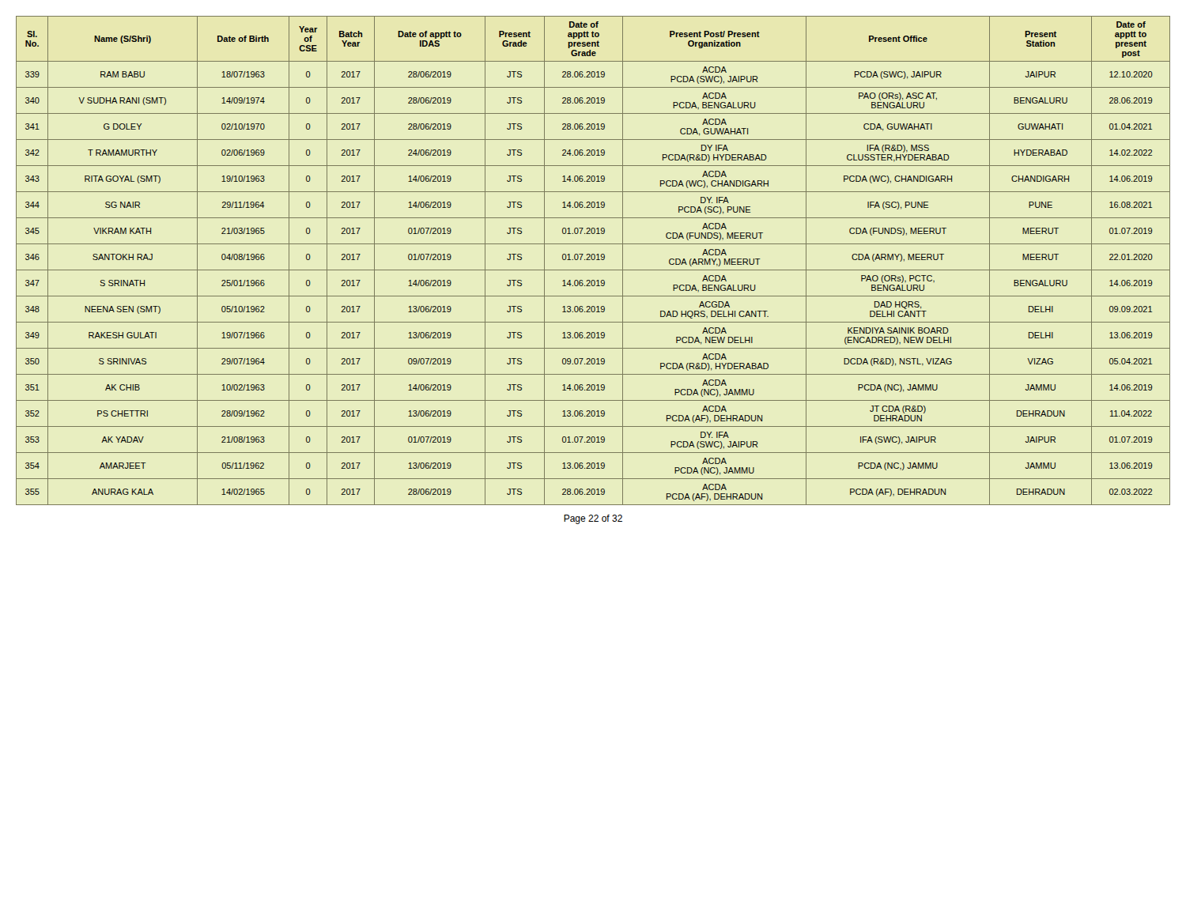| Sl. No. | Name (S/Shri) | Date of Birth | Year of CSE | Batch Year | Date of apptt to IDAS | Present Grade | Date of apptt to present Grade | Present Post/ Present Organization | Present Office | Present Station | Date of apptt to present post |
| --- | --- | --- | --- | --- | --- | --- | --- | --- | --- | --- | --- |
| 339 | RAM BABU | 18/07/1963 | 0 | 2017 | 28/06/2019 | JTS | 28.06.2019 | ACDA PCDA (SWC), JAIPUR | PCDA (SWC), JAIPUR | JAIPUR | 12.10.2020 |
| 340 | V SUDHA RANI (SMT) | 14/09/1974 | 0 | 2017 | 28/06/2019 | JTS | 28.06.2019 | ACDA PCDA, BENGALURU | PAO (ORs), ASC AT, BENGALURU | BENGALURU | 28.06.2019 |
| 341 | G DOLEY | 02/10/1970 | 0 | 2017 | 28/06/2019 | JTS | 28.06.2019 | ACDA CDA, GUWAHATI | CDA, GUWAHATI | GUWAHATI | 01.04.2021 |
| 342 | T RAMAMURTHY | 02/06/1969 | 0 | 2017 | 24/06/2019 | JTS | 24.06.2019 | DY IFA PCDA(R&D) HYDERABAD | IFA (R&D), MSS CLUSSTER,HYDERABAD | HYDERABAD | 14.02.2022 |
| 343 | RITA GOYAL (SMT) | 19/10/1963 | 0 | 2017 | 14/06/2019 | JTS | 14.06.2019 | ACDA PCDA (WC), CHANDIGARH | PCDA (WC), CHANDIGARH | CHANDIGARH | 14.06.2019 |
| 344 | SG NAIR | 29/11/1964 | 0 | 2017 | 14/06/2019 | JTS | 14.06.2019 | DY. IFA PCDA (SC), PUNE | IFA (SC), PUNE | PUNE | 16.08.2021 |
| 345 | VIKRAM KATH | 21/03/1965 | 0 | 2017 | 01/07/2019 | JTS | 01.07.2019 | ACDA CDA (FUNDS), MEERUT | CDA (FUNDS), MEERUT | MEERUT | 01.07.2019 |
| 346 | SANTOKH RAJ | 04/08/1966 | 0 | 2017 | 01/07/2019 | JTS | 01.07.2019 | ACDA CDA (ARMY,) MEERUT | CDA (ARMY), MEERUT | MEERUT | 22.01.2020 |
| 347 | S SRINATH | 25/01/1966 | 0 | 2017 | 14/06/2019 | JTS | 14.06.2019 | ACDA PCDA, BENGALURU | PAO (ORs), PCTC, BENGALURU | BENGALURU | 14.06.2019 |
| 348 | NEENA SEN (SMT) | 05/10/1962 | 0 | 2017 | 13/06/2019 | JTS | 13.06.2019 | ACGDA DAD HQRS, DELHI CANTT. | DAD HQRS, DELHI CANTT | DELHI | 09.09.2021 |
| 349 | RAKESH GULATI | 19/07/1966 | 0 | 2017 | 13/06/2019 | JTS | 13.06.2019 | ACDA PCDA, NEW DELHI | KENDIYA SAINIK BOARD (ENCADRED), NEW DELHI | DELHI | 13.06.2019 |
| 350 | S SRINIVAS | 29/07/1964 | 0 | 2017 | 09/07/2019 | JTS | 09.07.2019 | ACDA PCDA (R&D), HYDERABAD | DCDA (R&D), NSTL, VIZAG | VIZAG | 05.04.2021 |
| 351 | AK CHIB | 10/02/1963 | 0 | 2017 | 14/06/2019 | JTS | 14.06.2019 | ACDA PCDA (NC), JAMMU | PCDA (NC), JAMMU | JAMMU | 14.06.2019 |
| 352 | PS CHETTRI | 28/09/1962 | 0 | 2017 | 13/06/2019 | JTS | 13.06.2019 | ACDA PCDA (AF), DEHRADUN | JT CDA (R&D) DEHRADUN | DEHRADUN | 11.04.2022 |
| 353 | AK YADAV | 21/08/1963 | 0 | 2017 | 01/07/2019 | JTS | 01.07.2019 | DY. IFA PCDA (SWC), JAIPUR | IFA (SWC), JAIPUR | JAIPUR | 01.07.2019 |
| 354 | AMARJEET | 05/11/1962 | 0 | 2017 | 13/06/2019 | JTS | 13.06.2019 | ACDA PCDA (NC), JAMMU | PCDA (NC,) JAMMU | JAMMU | 13.06.2019 |
| 355 | ANURAG KALA | 14/02/1965 | 0 | 2017 | 28/06/2019 | JTS | 28.06.2019 | ACDA PCDA (AF), DEHRADUN | PCDA (AF), DEHRADUN | DEHRADUN | 02.03.2022 |
Page 22 of 32